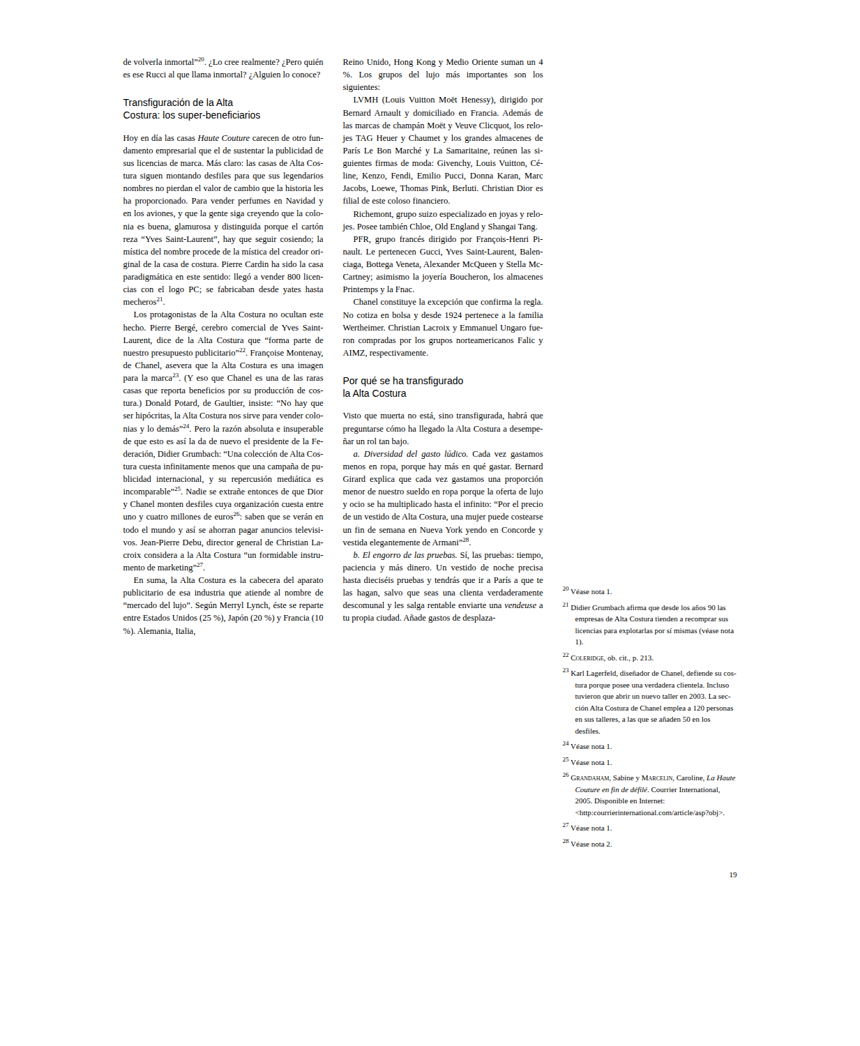de volverla inmortal”20. ¿Lo cree realmente? ¿Pero quién es ese Rucci al que llama inmortal? ¿Alguien lo conoce?
Transfiguración de la Alta
Costura: los super-beneficiarios
Hoy en día las casas Haute Couture carecen de otro fundamento empresarial que el de sustentar la publicidad de sus licencias de marca. Más claro: las casas de Alta Costura siguen montando desfiles para que sus legendarios nombres no pierdan el valor de cambio que la historia les ha proporcionado. Para vender perfumes en Navidad y en los aviones, y que la gente siga creyendo que la colonia es buena, glamurosa y distinguida porque el cartón reza “Yves Saint-Laurent”, hay que seguir cosiendo; la mística del nombre procede de la mística del creador original de la casa de costura. Pierre Cardin ha sido la casa paradigmática en este sentido: llegó a vender 800 licencias con el logo PC; se fabricaban desde yates hasta mecheros21.
Los protagonistas de la Alta Costura no ocultan este hecho. Pierre Bergé, cerebro comercial de Yves Saint-Laurent, dice de la Alta Costura que “forma parte de nuestro presupuesto publicitario”22. Françoise Montenay, de Chanel, asevera que la Alta Costura es una imagen para la marca23. (Y eso que Chanel es una de las raras casas que reporta beneficios por su producción de costura.) Donald Potard, de Gaultier, insiste: “No hay que ser hipócritas, la Alta Costura nos sirve para vender colonias y lo demás”24. Pero la razón absoluta e insuperable de que esto es así la da de nuevo el presidente de la Federación, Didier Grumbach: “Una colección de Alta Costura cuesta infinitamente menos que una campaña de publicidad internacional, y su repercusión mediática es incomparable”25. Nadie se extrañe entonces de que Dior y Chanel monten desfiles cuya organización cuesta entre uno y cuatro millones de euros26: saben que se verán en todo el mundo y así se ahorran pagar anuncios televisivos. Jean-Pierre Debu, director general de Christian Lacroix considera a la Alta Costura “un formidable instrumento de marketing”27.
En suma, la Alta Costura es la cabecera del aparato publicitario de esa industria que atiende al nombre de “mercado del lujo”. Según Merryl Lynch, éste se reparte entre Estados Unidos (25 %), Japón (20 %) y Francia (10 %). Alemania, Italia,
Reino Unido, Hong Kong y Medio Oriente suman un 4 %. Los grupos del lujo más importantes son los siguientes:
LVMH (Louis Vuitton Moët Henessy), dirigido por Bernard Arnault y domiciliado en Francia. Además de las marcas de champán Moët y Veuve Clicquot, los relojes TAG Heuer y Chaumet y los grandes almacenes de París Le Bon Marché y La Samaritaine, reúnen las siguientes firmas de moda: Givenchy, Louis Vuitton, Céline, Kenzo, Fendi, Emilio Pucci, Donna Karan, Marc Jacobs, Loewe, Thomas Pink, Berluti. Christian Dior es filial de este coloso financiero.
Richemont, grupo suizo especializado en joyas y relojes. Posee también Chloe, Old England y Shangai Tang.
PFR, grupo francés dirigido por François-Henri Pinault. Le pertenecen Gucci, Yves Saint-Laurent, Balenciaga, Bottega Veneta, Alexander McQueen y Stella McCartney; asimismo la joyería Boucheron, los almacenes Printemps y la Fnac.
Chanel constituye la excepción que confirma la regla. No cotiza en bolsa y desde 1924 pertenece a la familia Wertheimer. Christian Lacroix y Emmanuel Ungaro fueron compradas por los grupos norteamericanos Falic y AIMZ, respectivamente.
Por qué se ha transfigurado
la Alta Costura
Visto que muerta no está, sino transfigurada, habrá que preguntarse cómo ha llegado la Alta Costura a desempeñar un rol tan bajo.
a. Diversidad del gasto lúdico. Cada vez gastamos menos en ropa, porque hay más en qué gastar. Bernard Girard explica que cada vez gastamos una proporción menor de nuestro sueldo en ropa porque la oferta de lujo y ocio se ha multiplicado hasta el infinito: “Por el precio de un vestido de Alta Costura, una mujer puede costearse un fin de semana en Nueva York yendo en Concorde y vestida elegantemente de Armani”28.
b. El engorro de las pruebas. Sí, las pruebas: tiempo, paciencia y más dinero. Un vestido de noche precisa hasta dieciséis pruebas y tendrás que ir a París a que te las hagan, salvo que seas una clienta verdaderamente descomunal y les salga rentable enviarte una vendeuse a tu propia ciudad. Añade gastos de desplaza-
20 Véase nota 1.
21 Didier Grumbach afirma que desde los años 90 las empresas de Alta Costura tienden a recomprar sus licencias para explotarlas por sí mismas (véase nota 1).
22 Coleridge, ob. cit., p. 213.
23 Karl Lagerfeld, diseñador de Chanel, defiende su costura porque posee una verdadera clientela. Incluso tuvieron que abrir un nuevo taller en 2003. La sección Alta Costura de Chanel emplea a 120 personas en sus talleres, a las que se añaden 50 en los desfiles.
24 Véase nota 1.
25 Véase nota 1.
26 Grandaham, Sabine y Marcelin, Caroline, La Haute Couture en fin de défilé. Courrier International, 2005. Disponible en Internet: <http:courrierinternational.com/article/asp?obj>.
27 Véase nota 1.
28 Véase nota 2.
19